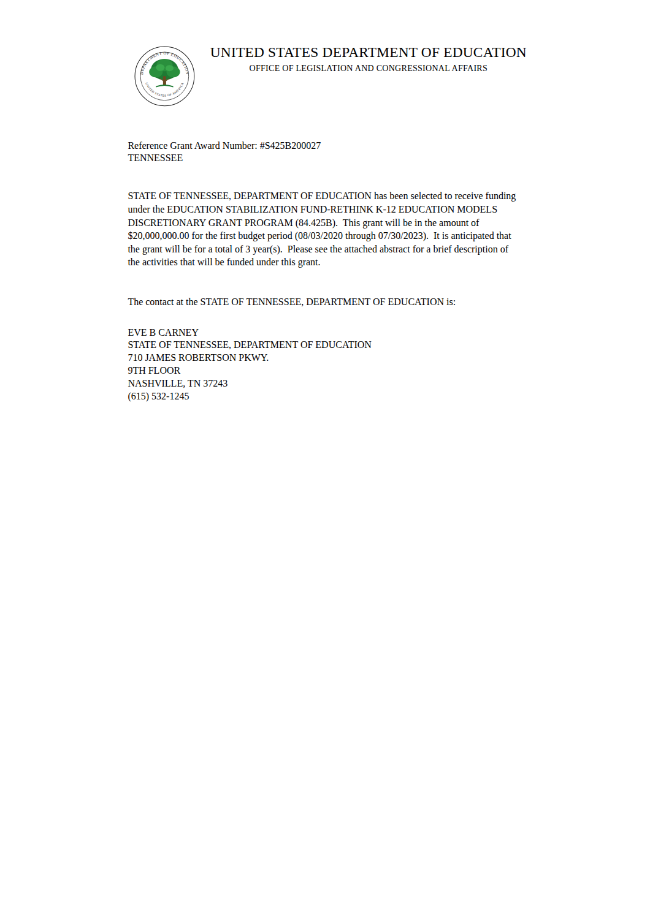DEPARTMENT OF EDUCATION UNITED STATES OF AMERICA
UNITED STATES DEPARTMENT OF EDUCATION
OFFICE OF LEGISLATION AND CONGRESSIONAL AFFAIRS
Reference Grant Award Number: #S425B200027
TENNESSEE
STATE OF TENNESSEE, DEPARTMENT OF EDUCATION has been selected to receive funding under the EDUCATION STABILIZATION FUND-RETHINK K-12 EDUCATION MODELS DISCRETIONARY GRANT PROGRAM (84.425B). This grant will be in the amount of $20,000,000.00 for the first budget period (08/03/2020 through 07/30/2023). It is anticipated that the grant will be for a total of 3 year(s). Please see the attached abstract for a brief description of the activities that will be funded under this grant.
The contact at the STATE OF TENNESSEE, DEPARTMENT OF EDUCATION is:
EVE B CARNEY
STATE OF TENNESSEE, DEPARTMENT OF EDUCATION
710 JAMES ROBERTSON PKWY.
9TH FLOOR
NASHVILLE, TN 37243
(615) 532-1245